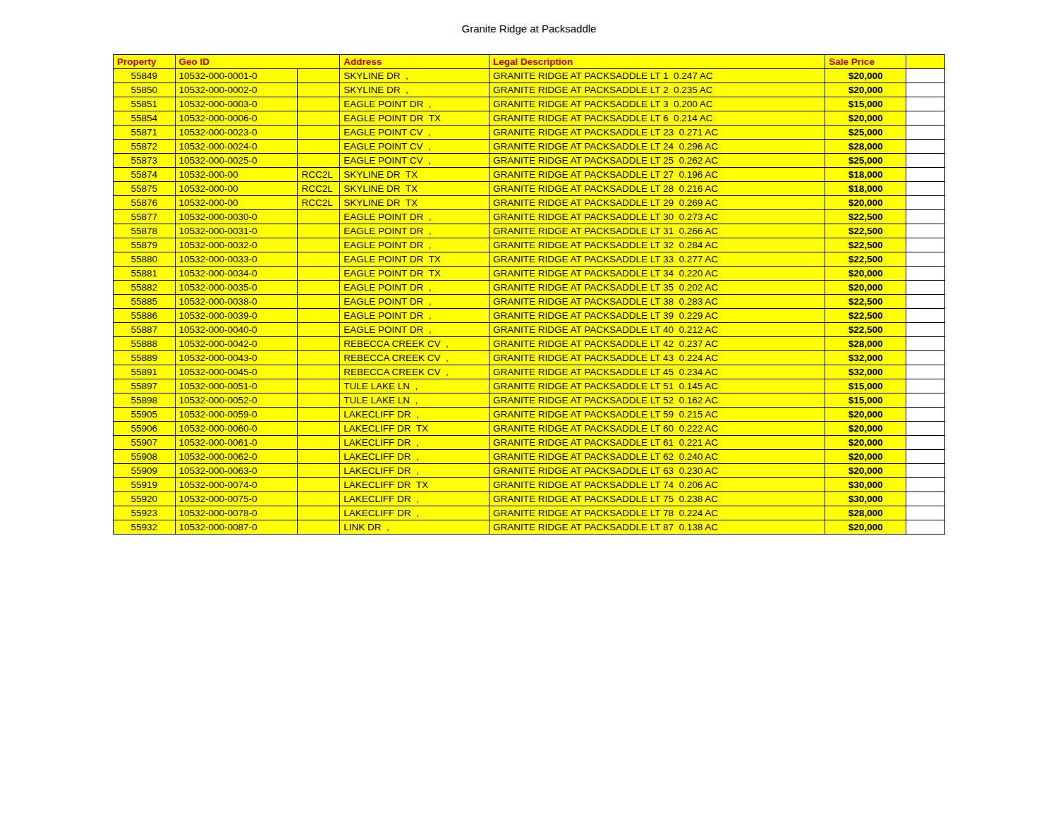Granite Ridge at Packsaddle
| Property | Geo ID | Address | Legal Description | Sale Price | |
| --- | --- | --- | --- | --- | --- |
| 55849 | 10532-000-0001-0 | | SKYLINE DR , | GRANITE RIDGE AT PACKSADDLE LT 1 0.247 AC | $20,000 | |
| 55850 | 10532-000-0002-0 | | SKYLINE DR , | GRANITE RIDGE AT PACKSADDLE LT 2 0.235 AC | $20,000 | |
| 55851 | 10532-000-0003-0 | | EAGLE POINT DR , | GRANITE RIDGE AT PACKSADDLE LT 3 0.200 AC | $15,000 | |
| 55854 | 10532-000-0006-0 | | EAGLE POINT DR TX | GRANITE RIDGE AT PACKSADDLE LT 6 0.214 AC | $20,000 | |
| 55871 | 10532-000-0023-0 | | EAGLE POINT CV , | GRANITE RIDGE AT PACKSADDLE LT 23 0.271 AC | $25,000 | |
| 55872 | 10532-000-0024-0 | | EAGLE POINT CV , | GRANITE RIDGE AT PACKSADDLE LT 24 0.296 AC | $28,000 | |
| 55873 | 10532-000-0025-0 | | EAGLE POINT CV , | GRANITE RIDGE AT PACKSADDLE LT 25 0.262 AC | $25,000 | |
| 55874 | 10532-000-00 | RCC2L | SKYLINE DR TX | GRANITE RIDGE AT PACKSADDLE LT 27 0.196 AC | $18,000 | |
| 55875 | 10532-000-00 | RCC2L | SKYLINE DR TX | GRANITE RIDGE AT PACKSADDLE LT 28 0.216 AC | $18,000 | |
| 55876 | 10532-000-00 | RCC2L | SKYLINE DR TX | GRANITE RIDGE AT PACKSADDLE LT 29 0.269 AC | $20,000 | |
| 55877 | 10532-000-0030-0 | | EAGLE POINT DR , | GRANITE RIDGE AT PACKSADDLE LT 30 0.273 AC | $22,500 | |
| 55878 | 10532-000-0031-0 | | EAGLE POINT DR , | GRANITE RIDGE AT PACKSADDLE LT 31 0.266 AC | $22,500 | |
| 55879 | 10532-000-0032-0 | | EAGLE POINT DR , | GRANITE RIDGE AT PACKSADDLE LT 32 0.284 AC | $22,500 | |
| 55880 | 10532-000-0033-0 | | EAGLE POINT DR TX | GRANITE RIDGE AT PACKSADDLE LT 33 0.277 AC | $22,500 | |
| 55881 | 10532-000-0034-0 | | EAGLE POINT DR TX | GRANITE RIDGE AT PACKSADDLE LT 34 0.220 AC | $20,000 | |
| 55882 | 10532-000-0035-0 | | EAGLE POINT DR , | GRANITE RIDGE AT PACKSADDLE LT 35 0.202 AC | $20,000 | |
| 55885 | 10532-000-0038-0 | | EAGLE POINT DR , | GRANITE RIDGE AT PACKSADDLE LT 38 0.283 AC | $22,500 | |
| 55886 | 10532-000-0039-0 | | EAGLE POINT DR , | GRANITE RIDGE AT PACKSADDLE LT 39 0.229 AC | $22,500 | |
| 55887 | 10532-000-0040-0 | | EAGLE POINT DR , | GRANITE RIDGE AT PACKSADDLE LT 40 0.212 AC | $22,500 | |
| 55888 | 10532-000-0042-0 | | REBECCA CREEK CV , | GRANITE RIDGE AT PACKSADDLE LT 42 0.237 AC | $28,000 | |
| 55889 | 10532-000-0043-0 | | REBECCA CREEK CV , | GRANITE RIDGE AT PACKSADDLE LT 43 0.224 AC | $32,000 | |
| 55891 | 10532-000-0045-0 | | REBECCA CREEK CV , | GRANITE RIDGE AT PACKSADDLE LT 45 0.234 AC | $32,000 | |
| 55897 | 10532-000-0051-0 | | TULE LAKE LN , | GRANITE RIDGE AT PACKSADDLE LT 51 0.145 AC | $15,000 | |
| 55898 | 10532-000-0052-0 | | TULE LAKE LN , | GRANITE RIDGE AT PACKSADDLE LT 52 0.162 AC | $15,000 | |
| 55905 | 10532-000-0059-0 | | LAKECLIFF DR , | GRANITE RIDGE AT PACKSADDLE LT 59 0.215 AC | $20,000 | |
| 55906 | 10532-000-0060-0 | | LAKECLIFF DR TX | GRANITE RIDGE AT PACKSADDLE LT 60 0.222 AC | $20,000 | |
| 55907 | 10532-000-0061-0 | | LAKECLIFF DR , | GRANITE RIDGE AT PACKSADDLE LT 61 0.221 AC | $20,000 | |
| 55908 | 10532-000-0062-0 | | LAKECLIFF DR , | GRANITE RIDGE AT PACKSADDLE LT 62 0.240 AC | $20,000 | |
| 55909 | 10532-000-0063-0 | | LAKECLIFF DR , | GRANITE RIDGE AT PACKSADDLE LT 63 0.230 AC | $20,000 | |
| 55919 | 10532-000-0074-0 | | LAKECLIFF DR TX | GRANITE RIDGE AT PACKSADDLE LT 74 0.206 AC | $30,000 | |
| 55920 | 10532-000-0075-0 | | LAKECLIFF DR , | GRANITE RIDGE AT PACKSADDLE LT 75 0.238 AC | $30,000 | |
| 55923 | 10532-000-0078-0 | | LAKECLIFF DR , | GRANITE RIDGE AT PACKSADDLE LT 78 0.224 AC | $28,000 | |
| 55932 | 10532-000-0087-0 | | LINK DR , | GRANITE RIDGE AT PACKSADDLE LT 87 0.138 AC | $20,000 | |